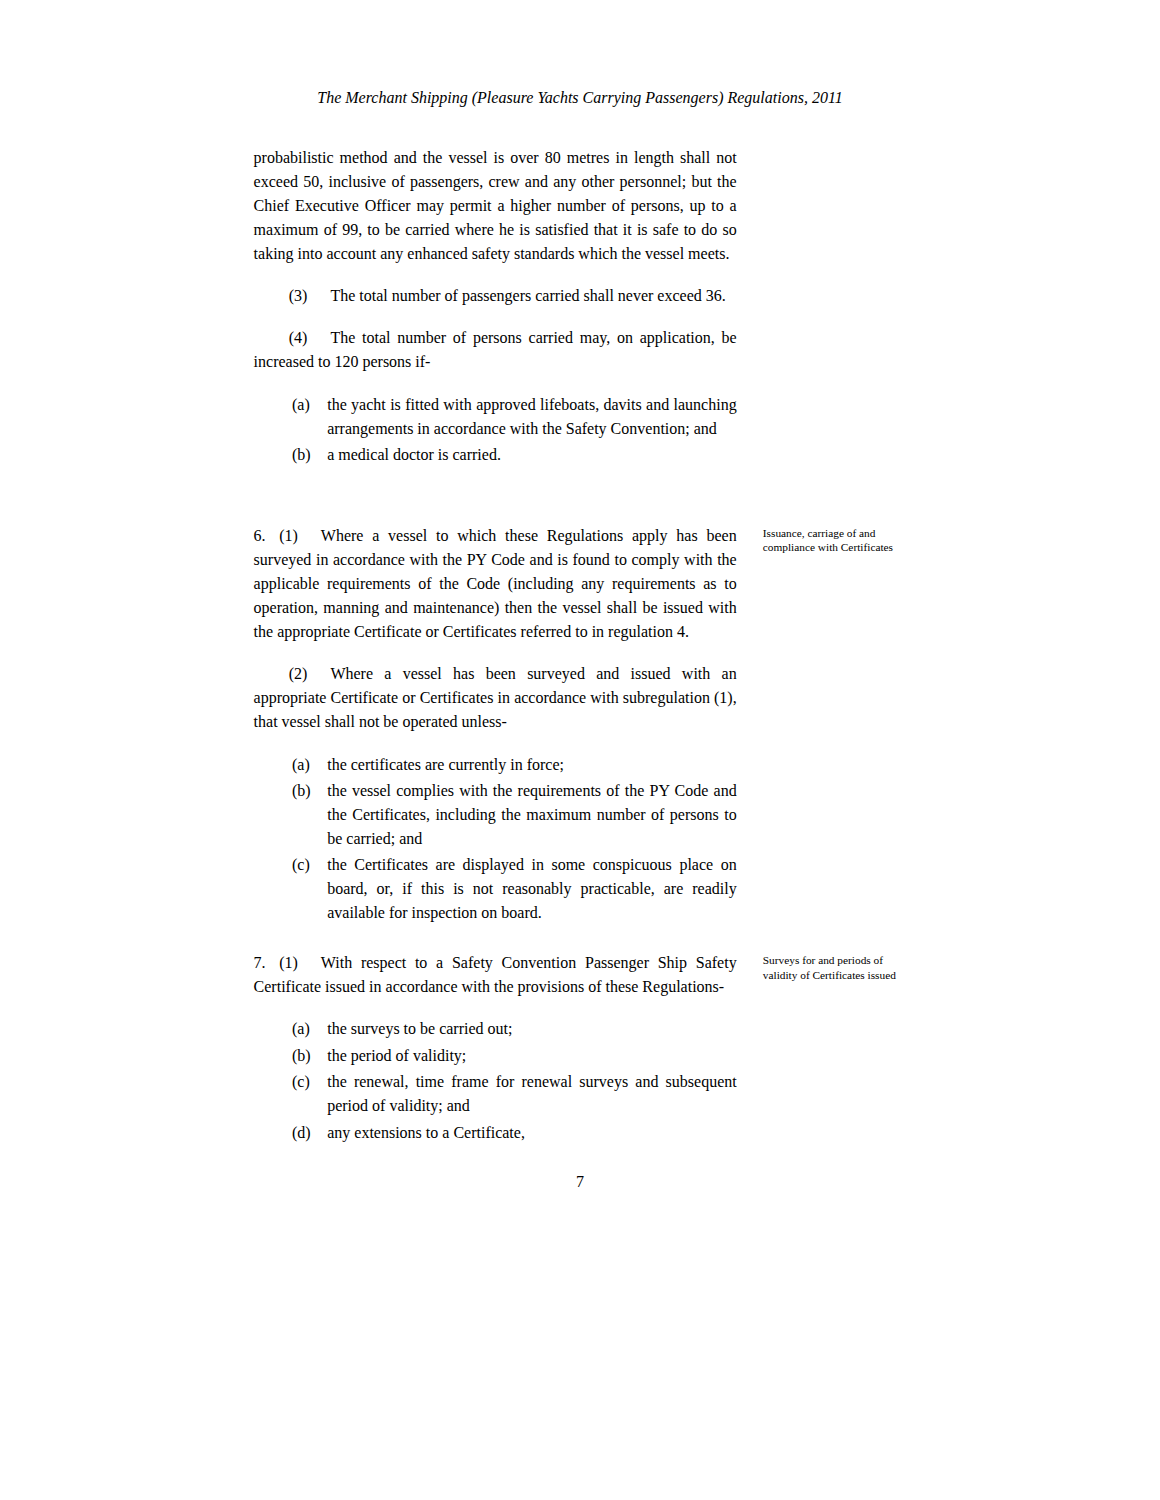The Merchant Shipping (Pleasure Yachts Carrying Passengers) Regulations, 2011
probabilistic method and the vessel is over 80 metres in length shall not exceed 50, inclusive of passengers, crew and any other personnel; but the Chief Executive Officer may permit a higher number of persons, up to a maximum of 99, to be carried where he is satisfied that it is safe to do so taking into account any enhanced safety standards which the vessel meets.
(3) The total number of passengers carried shall never exceed 36.
(4) The total number of persons carried may, on application, be increased to 120 persons if-
(a) the yacht is fitted with approved lifeboats, davits and launching arrangements in accordance with the Safety Convention; and
(b) a medical doctor is carried.
Issuance, carriage of and compliance with Certificates
6.(1) Where a vessel to which these Regulations apply has been surveyed in accordance with the PY Code and is found to comply with the applicable requirements of the Code (including any requirements as to operation, manning and maintenance) then the vessel shall be issued with the appropriate Certificate or Certificates referred to in regulation 4.
(2) Where a vessel has been surveyed and issued with an appropriate Certificate or Certificates in accordance with subregulation (1), that vessel shall not be operated unless-
(a) the certificates are currently in force;
(b) the vessel complies with the requirements of the PY Code and the Certificates, including the maximum number of persons to be carried; and
(c) the Certificates are displayed in some conspicuous place on board, or, if this is not reasonably practicable, are readily available for inspection on board.
Surveys for and periods of validity of Certificates issued
7.(1) With respect to a Safety Convention Passenger Ship Safety Certificate issued in accordance with the provisions of these Regulations-
(a) the surveys to be carried out;
(b) the period of validity;
(c) the renewal, time frame for renewal surveys and subsequent period of validity; and
(d) any extensions to a Certificate,
7